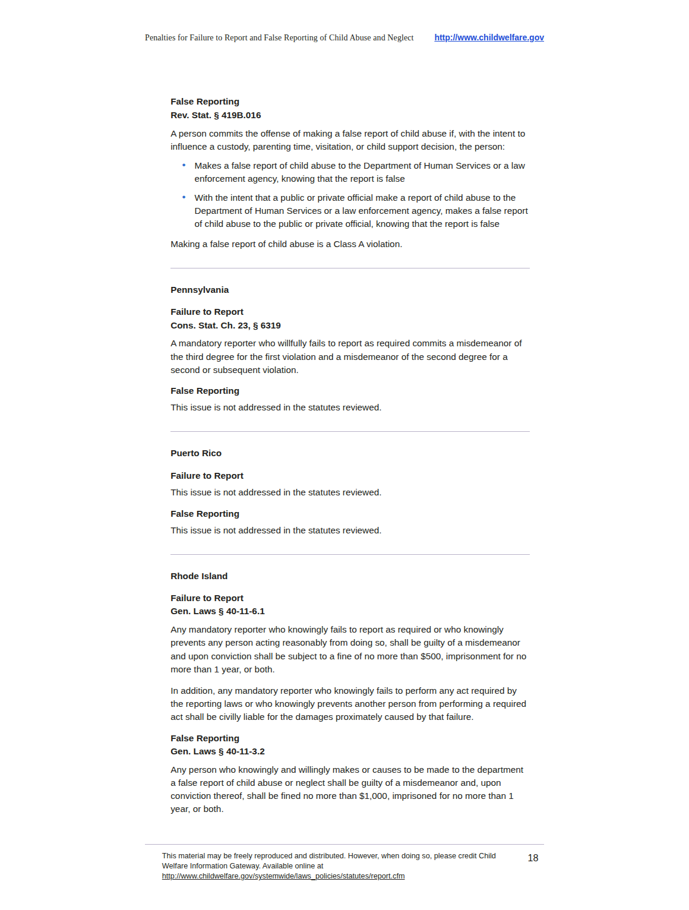Penalties for Failure to Report and False Reporting of Child Abuse and Neglect
http://www.childwelfare.gov
False Reporting
Rev. Stat. § 419B.016
A person commits the offense of making a false report of child abuse if, with the intent to influence a custody, parenting time, visitation, or child support decision, the person:
Makes a false report of child abuse to the Department of Human Services or a law enforcement agency, knowing that the report is false
With the intent that a public or private official make a report of child abuse to the Department of Human Services or a law enforcement agency, makes a false report of child abuse to the public or private official, knowing that the report is false
Making a false report of child abuse is a Class A violation.
Pennsylvania
Failure to Report
Cons. Stat. Ch. 23, § 6319
A mandatory reporter who willfully fails to report as required commits a misdemeanor of the third degree for the first violation and a misdemeanor of the second degree for a second or subsequent violation.
False Reporting
This issue is not addressed in the statutes reviewed.
Puerto Rico
Failure to Report
This issue is not addressed in the statutes reviewed.
False Reporting
This issue is not addressed in the statutes reviewed.
Rhode Island
Failure to Report
Gen. Laws § 40-11-6.1
Any mandatory reporter who knowingly fails to report as required or who knowingly prevents any person acting reasonably from doing so, shall be guilty of a misdemeanor and upon conviction shall be subject to a fine of no more than $500, imprisonment for no more than 1 year, or both.
In addition, any mandatory reporter who knowingly fails to perform any act required by the reporting laws or who knowingly prevents another person from performing a required act shall be civilly liable for the damages proximately caused by that failure.
False Reporting
Gen. Laws § 40-11-3.2
Any person who knowingly and willingly makes or causes to be made to the department a false report of child abuse or neglect shall be guilty of a misdemeanor and, upon conviction thereof, shall be fined no more than $1,000, imprisoned for no more than 1 year, or both.
This material may be freely reproduced and distributed. However, when doing so, please credit Child Welfare Information Gateway. Available online at http://www.childwelfare.gov/systemwide/laws_policies/statutes/report.cfm
18